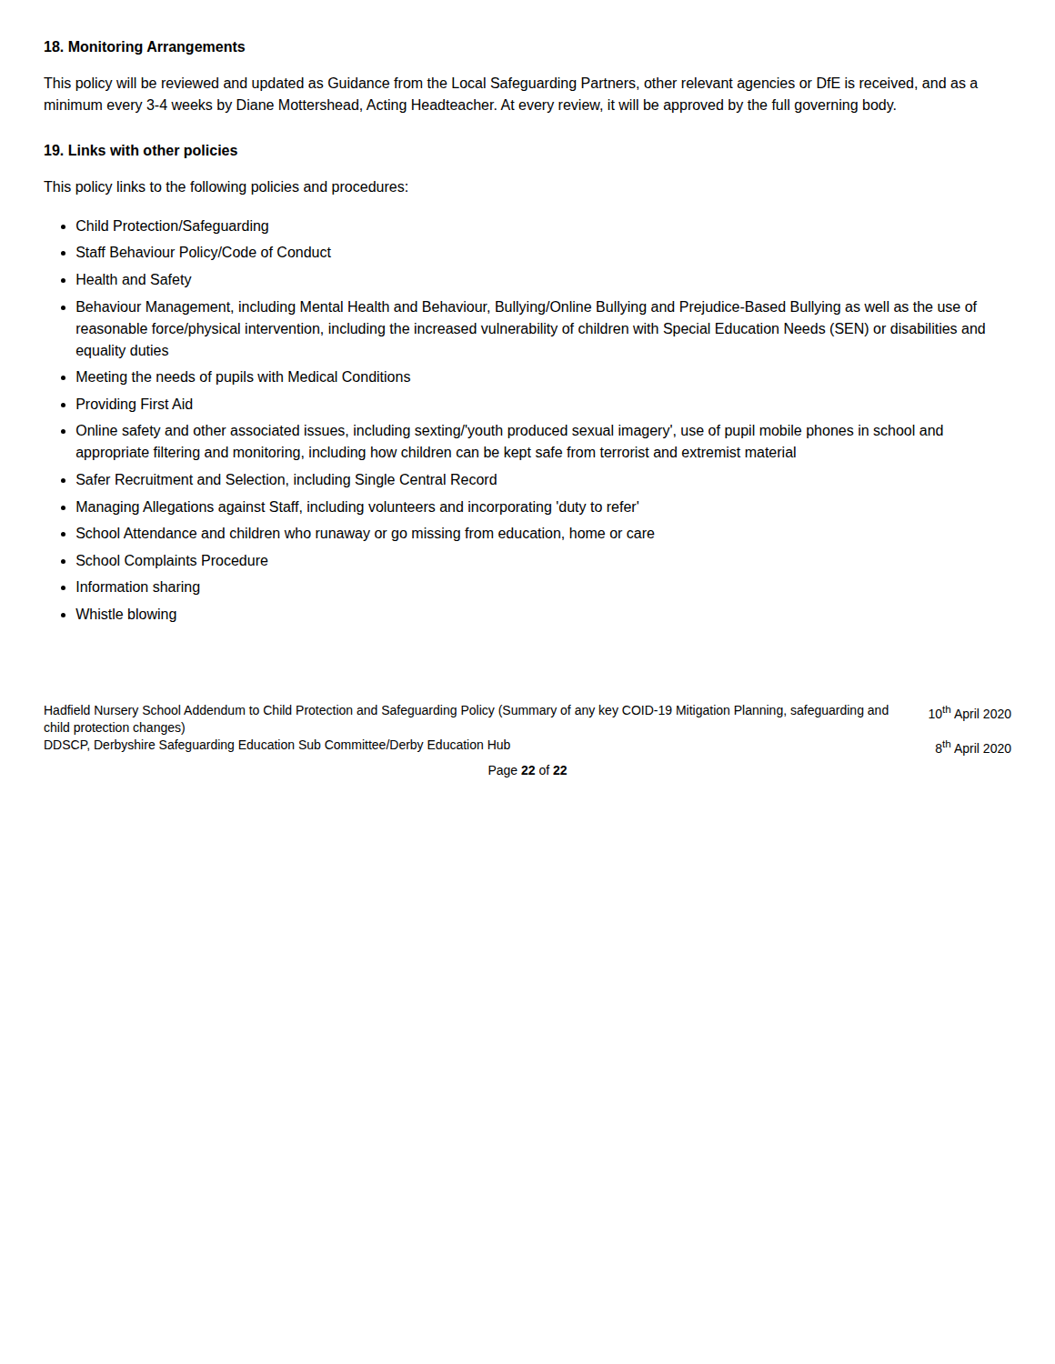18. Monitoring Arrangements
This policy will be reviewed and updated as Guidance from the Local Safeguarding Partners, other relevant agencies or DfE is received, and as a minimum every 3-4 weeks by Diane Mottershead, Acting Headteacher. At every review, it will be approved by the full governing body.
19. Links with other policies
This policy links to the following policies and procedures:
Child Protection/Safeguarding
Staff Behaviour Policy/Code of Conduct
Health and Safety
Behaviour Management, including Mental Health and Behaviour, Bullying/Online Bullying and Prejudice-Based Bullying as well as the use of reasonable force/physical intervention, including the increased vulnerability of children with Special Education Needs (SEN) or disabilities and equality duties
Meeting the needs of pupils with Medical Conditions
Providing First Aid
Online safety and other associated issues, including sexting/'youth produced sexual imagery', use of pupil mobile phones in school and appropriate filtering and monitoring, including how children can be kept safe from terrorist and extremist material
Safer Recruitment and Selection, including Single Central Record
Managing Allegations against Staff, including volunteers and incorporating 'duty to refer'
School Attendance and children who runaway or go missing from education, home or care
School Complaints Procedure
Information sharing
Whistle blowing
Hadfield Nursery School Addendum to Child Protection and Safeguarding Policy (Summary of any key COID-19 Mitigation Planning, safeguarding and child protection changes) 10th April 2020
DDSCP, Derbyshire Safeguarding Education Sub Committee/Derby Education Hub 8th April 2020
Page 22 of 22